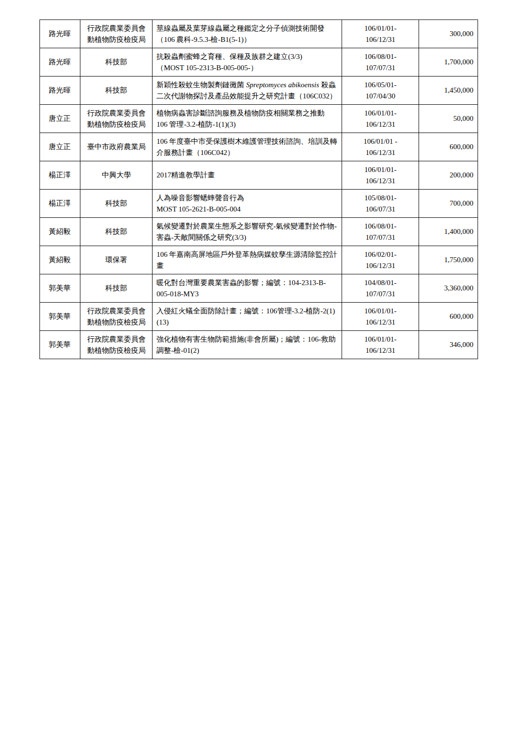| 路光暉 | 行政院農業委員會動植物防疫檢疫局 | 莖線蟲屬及葉芽線蟲屬之種鑑定之分子偵測技術開發（106 農科-9.5.3-檢-B1(5-1)） | 106/01/01- 106/12/31 | 300,000 |
| 路光暉 | 科技部 | 抗殺蟲劑蜜蜂之育種、保種及族群之建立(3/3) （MOST 105-2313-B-005-005-） | 106/08/01- 107/07/31 | 1,700,000 |
| 路光暉 | 科技部 | 新穎性殺蚊生物製劑鏈黴菌 Spreptomyces abikoensis 殺蟲二次代謝物探討及產品效能提升之研究計畫（106C032） | 106/05/01- 107/04/30 | 1,450,000 |
| 唐立正 | 行政院農業委員會動植物防疫檢疫局 | 植物病蟲害診斷諮詢服務及植物防疫相關業務之推動 106 管理-3.2-植防-1(1)(3) | 106/01/01- 106/12/31 | 50,000 |
| 唐立正 | 臺中市政府農業局 | 106 年度臺中市受保護樹木維護管理技術諮詢、培訓及轉介服務計畫（106C042） | 106/01/01 - 106/12/31 | 600,000 |
| 楊正澤 | 中興大學 | 2017精進教學計畫 | 106/01/01- 106/12/31 | 200,000 |
| 楊正澤 | 科技部 | 人為噪音影響蟋蟀聲音行為 MOST 105-2621-B-005-004 | 105/08/01- 106/07/31 | 700,000 |
| 黃紹毅 | 科技部 | 氣候變遷對於農業生態系之影響研究-氣候變遷對於作物-害蟲-天敵間關係之研究(3/3) | 106/08/01- 107/07/31 | 1,400,000 |
| 黃紹毅 | 環保署 | 106 年嘉南高屏地區戶外登革熱病媒蚊孳生源清除監控計畫 | 106/02/01- 106/12/31 | 1,750,000 |
| 郭美華 | 科技部 | 暖化對台灣重要農業害蟲的影響；編號：104-2313-B-005-018-MY3 | 104/08/01- 107/07/31 | 3,360,000 |
| 郭美華 | 行政院農業委員會動植物防疫檢疫局 | 入侵紅火蟻全面防除計畫；編號：106管理-3.2-植防-2(1)(13) | 106/01/01- 106/12/31 | 600,000 |
| 郭美華 | 行政院農業委員會動植物防疫檢疫局 | 強化植物有害生物防範措施(非會所屬)；編號：106-救助調整-檢-01(2) | 106/01/01- 106/12/31 | 346,000 |